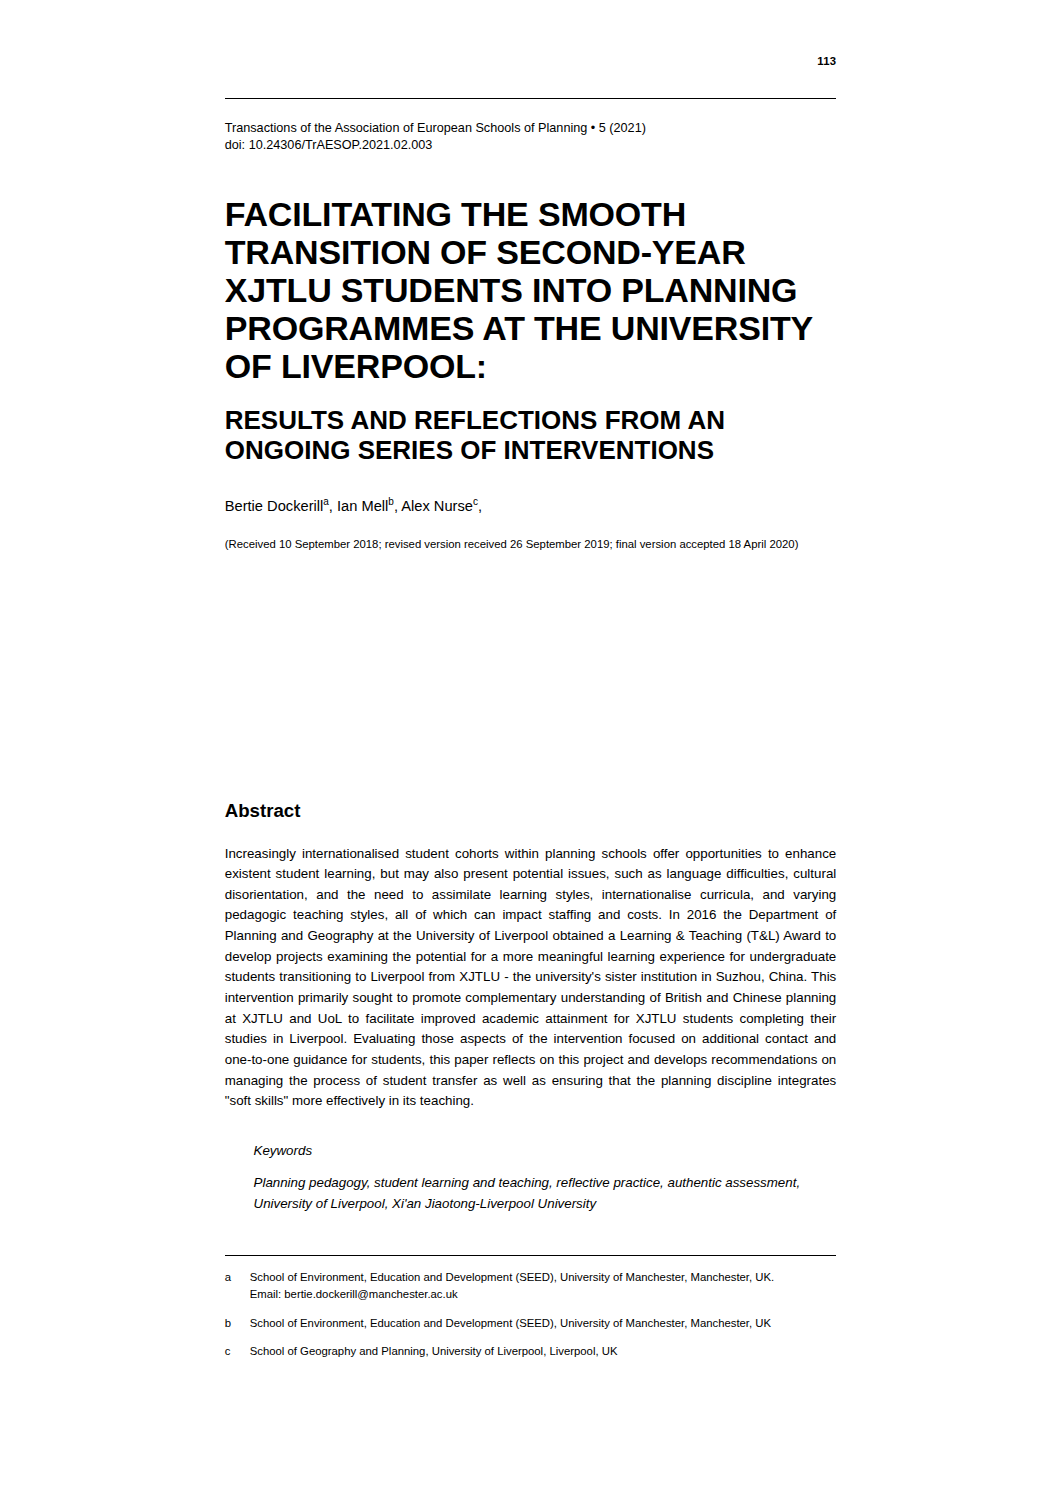113
Transactions of the Association of European Schools of Planning • 5 (2021)
doi: 10.24306/TrAESOP.2021.02.003
Facilitating the Smooth Transition of Second-Year XJTLU Students into Planning Programmes at the University of Liverpool:
Results and Reflections from an Ongoing Series of Interventions
Bertie Dockerilla, Ian Mellb, Alex Nursec,
(Received 10 September 2018; revised version received 26 September 2019; final version accepted 18 April 2020)
Abstract
Increasingly internationalised student cohorts within planning schools offer opportunities to enhance existent student learning, but may also present potential issues, such as language difficulties, cultural disorientation, and the need to assimilate learning styles, internationalise curricula, and varying pedagogic teaching styles, all of which can impact staffing and costs. In 2016 the Department of Planning and Geography at the University of Liverpool obtained a Learning & Teaching (T&L) Award to develop projects examining the potential for a more meaningful learning experience for undergraduate students transitioning to Liverpool from XJTLU - the university's sister institution in Suzhou, China. This intervention primarily sought to promote complementary understanding of British and Chinese planning at XJTLU and UoL to facilitate improved academic attainment for XJTLU students completing their studies in Liverpool. Evaluating those aspects of the intervention focused on additional contact and one-to-one guidance for students, this paper reflects on this project and develops recommendations on managing the process of student transfer as well as ensuring that the planning discipline integrates "soft skills" more effectively in its teaching.
Keywords
Planning pedagogy, student learning and teaching, reflective practice, authentic assessment, University of Liverpool, Xi'an Jiaotong-Liverpool University
a
School of Environment, Education and Development (SEED), University of Manchester, Manchester, UK.
Email: bertie.dockerill@manchester.ac.uk
b
School of Environment, Education and Development (SEED), University of Manchester, Manchester, UK
c
School of Geography and Planning, University of Liverpool, Liverpool, UK